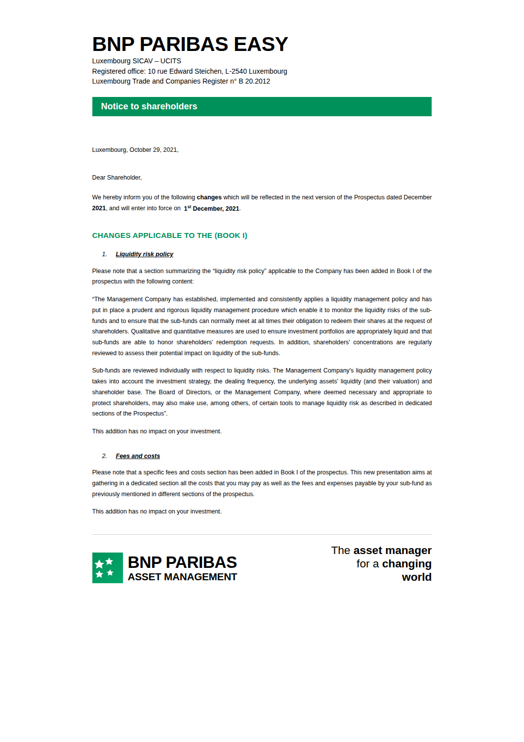BNP PARIBAS EASY
Luxembourg SICAV – UCITS
Registered office: 10 rue Edward Steichen, L-2540 Luxembourg
Luxembourg Trade and Companies Register n° B 20.2012
Notice to shareholders
Luxembourg, October 29, 2021,
Dear Shareholder,
We hereby inform you of the following changes which will be reflected in the next version of the Prospectus dated December 2021, and will enter into force on 1st December, 2021.
CHANGES APPLICABLE TO THE (BOOK I)
1. Liquidity risk policy
Please note that a section summarizing the “liquidity risk policy” applicable to the Company has been added in Book I of the prospectus with the following content:
“The Management Company has established, implemented and consistently applies a liquidity management policy and has put in place a prudent and rigorous liquidity management procedure which enable it to monitor the liquidity risks of the sub-funds and to ensure that the sub-funds can normally meet at all times their obligation to redeem their shares at the request of shareholders. Qualitative and quantitative measures are used to ensure investment portfolios are appropriately liquid and that sub-funds are able to honor shareholders' redemption requests. In addition, shareholders' concentrations are regularly reviewed to assess their potential impact on liquidity of the sub-funds.
Sub-funds are reviewed individually with respect to liquidity risks. The Management Company's liquidity management policy takes into account the investment strategy, the dealing frequency, the underlying assets' liquidity (and their valuation) and shareholder base. The Board of Directors, or the Management Company, where deemed necessary and appropriate to protect shareholders, may also make use, among others, of certain tools to manage liquidity risk as described in dedicated sections of the Prospectus”.
This addition has no impact on your investment.
2. Fees and costs
Please note that a specific fees and costs section has been added in Book I of the prospectus. This new presentation aims at gathering in a dedicated section all the costs that you may pay as well as the fees and expenses payable by your sub-fund as previously mentioned in different sections of the prospectus.
This addition has no impact on your investment.
BNP PARIBAS ASSET MANAGEMENT
The asset manager
for a changing
world